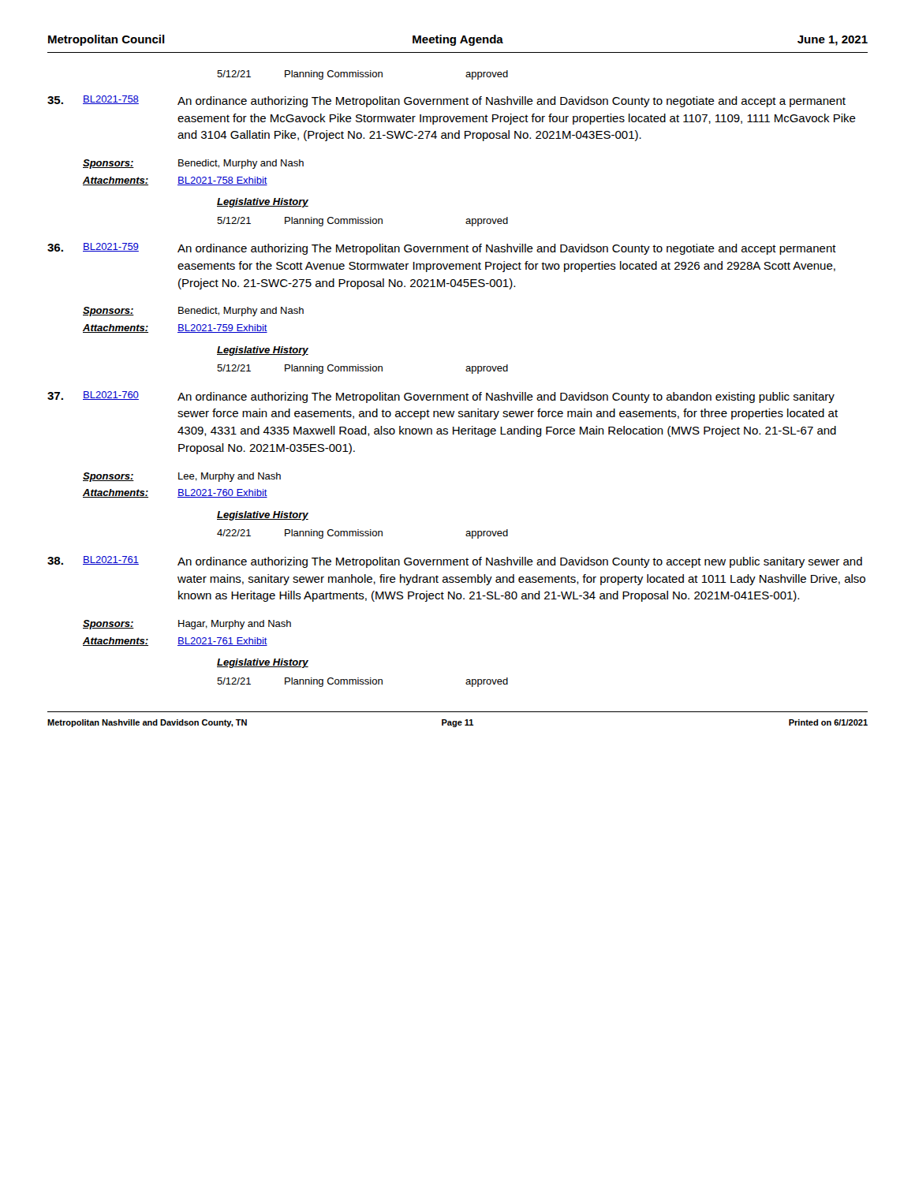Metropolitan Council
Meeting Agenda
June 1, 2021
5/12/21
Planning Commission
approved
35.
BL2021-758
An ordinance authorizing The Metropolitan Government of Nashville and Davidson County to negotiate and accept a permanent easement for the McGavock Pike Stormwater Improvement Project for four properties located at 1107, 1109, 1111 McGavock Pike and 3104 Gallatin Pike, (Project No. 21-SWC-274 and Proposal No. 2021M-043ES-001).
Sponsors:
Benedict, Murphy and Nash
Attachments:
BL2021-758 Exhibit
Legislative History
5/12/21
Planning Commission
approved
36.
BL2021-759
An ordinance authorizing The Metropolitan Government of Nashville and Davidson County to negotiate and accept permanent easements for the Scott Avenue Stormwater Improvement Project for two properties located at 2926 and 2928A Scott Avenue, (Project No. 21-SWC-275 and Proposal No. 2021M-045ES-001).
Sponsors:
Benedict, Murphy and Nash
Attachments:
BL2021-759 Exhibit
Legislative History
5/12/21
Planning Commission
approved
37.
BL2021-760
An ordinance authorizing The Metropolitan Government of Nashville and Davidson County to abandon existing public sanitary sewer force main and easements, and to accept new sanitary sewer force main and easements, for three properties located at 4309, 4331 and 4335 Maxwell Road, also known as Heritage Landing Force Main Relocation (MWS Project No. 21-SL-67 and Proposal No. 2021M-035ES-001).
Sponsors:
Lee, Murphy and Nash
Attachments:
BL2021-760 Exhibit
Legislative History
4/22/21
Planning Commission
approved
38.
BL2021-761
An ordinance authorizing The Metropolitan Government of Nashville and Davidson County to accept new public sanitary sewer and water mains, sanitary sewer manhole, fire hydrant assembly and easements, for property located at 1011 Lady Nashville Drive, also known as Heritage Hills Apartments, (MWS Project No. 21-SL-80 and 21-WL-34 and Proposal No. 2021M-041ES-001).
Sponsors:
Hagar, Murphy and Nash
Attachments:
BL2021-761 Exhibit
Legislative History
5/12/21
Planning Commission
approved
Metropolitan Nashville and Davidson County, TN
Page 11
Printed on 6/1/2021